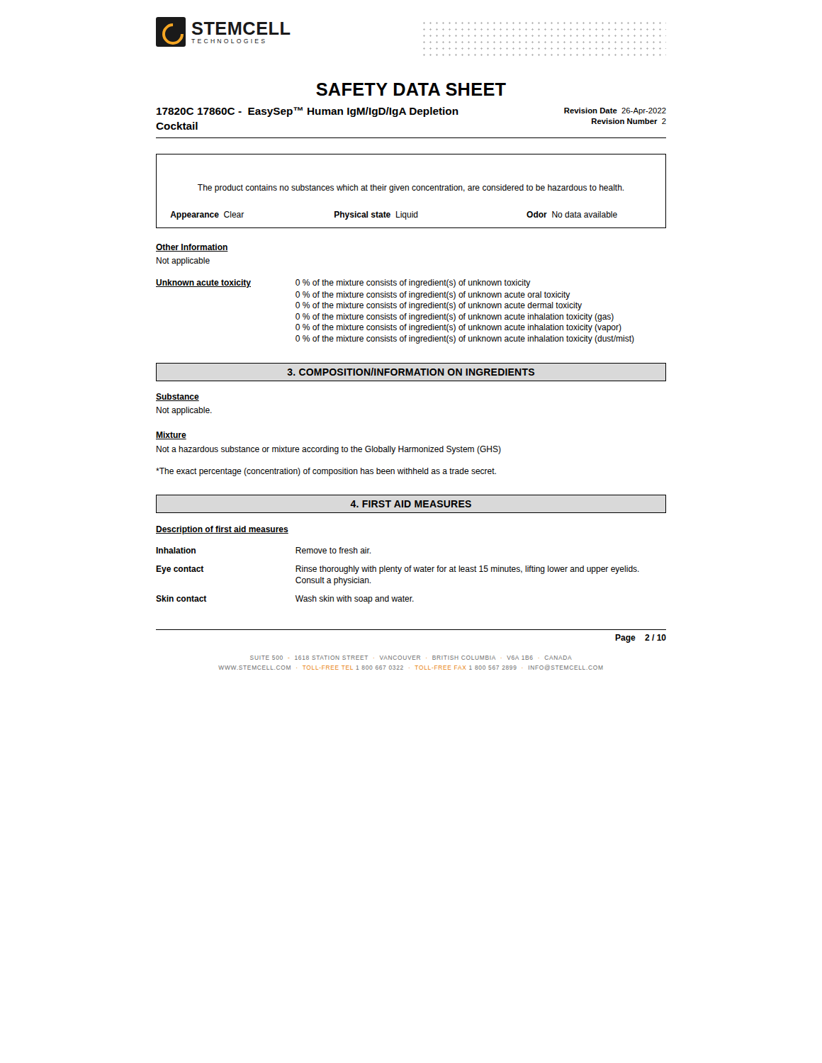STEMCELL
TECHNOLOGIES
SAFETY DATA SHEET
17820C 17860C - EasySep™ Human IgM/IgD/IgA Depletion Cocktail
Revision Date 26-Apr-2022
Revision Number 2
The product contains no substances which at their given concentration, are considered to be hazardous to health.
Appearance Clear
Physical state Liquid
Odor No data available
Other Information
Not applicable
Unknown acute toxicity
0 % of the mixture consists of ingredient(s) of unknown toxicity
0 % of the mixture consists of ingredient(s) of unknown acute oral toxicity
0 % of the mixture consists of ingredient(s) of unknown acute dermal toxicity
0 % of the mixture consists of ingredient(s) of unknown acute inhalation toxicity (gas)
0 % of the mixture consists of ingredient(s) of unknown acute inhalation toxicity (vapor)
0 % of the mixture consists of ingredient(s) of unknown acute inhalation toxicity (dust/mist)
3. COMPOSITION/INFORMATION ON INGREDIENTS
Substance
Not applicable.
Mixture
Not a hazardous substance or mixture according to the Globally Harmonized System (GHS)
*The exact percentage (concentration) of composition has been withheld as a trade secret.
4. FIRST AID MEASURES
Description of first aid measures
| Inhalation | Remove to fresh air. |
| Eye contact | Rinse thoroughly with plenty of water for at least 15 minutes, lifting lower and upper eyelids. Consult a physician. |
| Skin contact | Wash skin with soap and water. |
Page 2 / 10
SUITE 500 - 1618 STATION STREET · VANCOUVER · BRITISH COLUMBIA · V6A 1B6 · CANADA
WWW.STEMCELL.COM · TOLL-FREE TEL 1 800 667 0322 · TOLL-FREE FAX 1 800 567 2899 · INFO@STEMCELL.COM